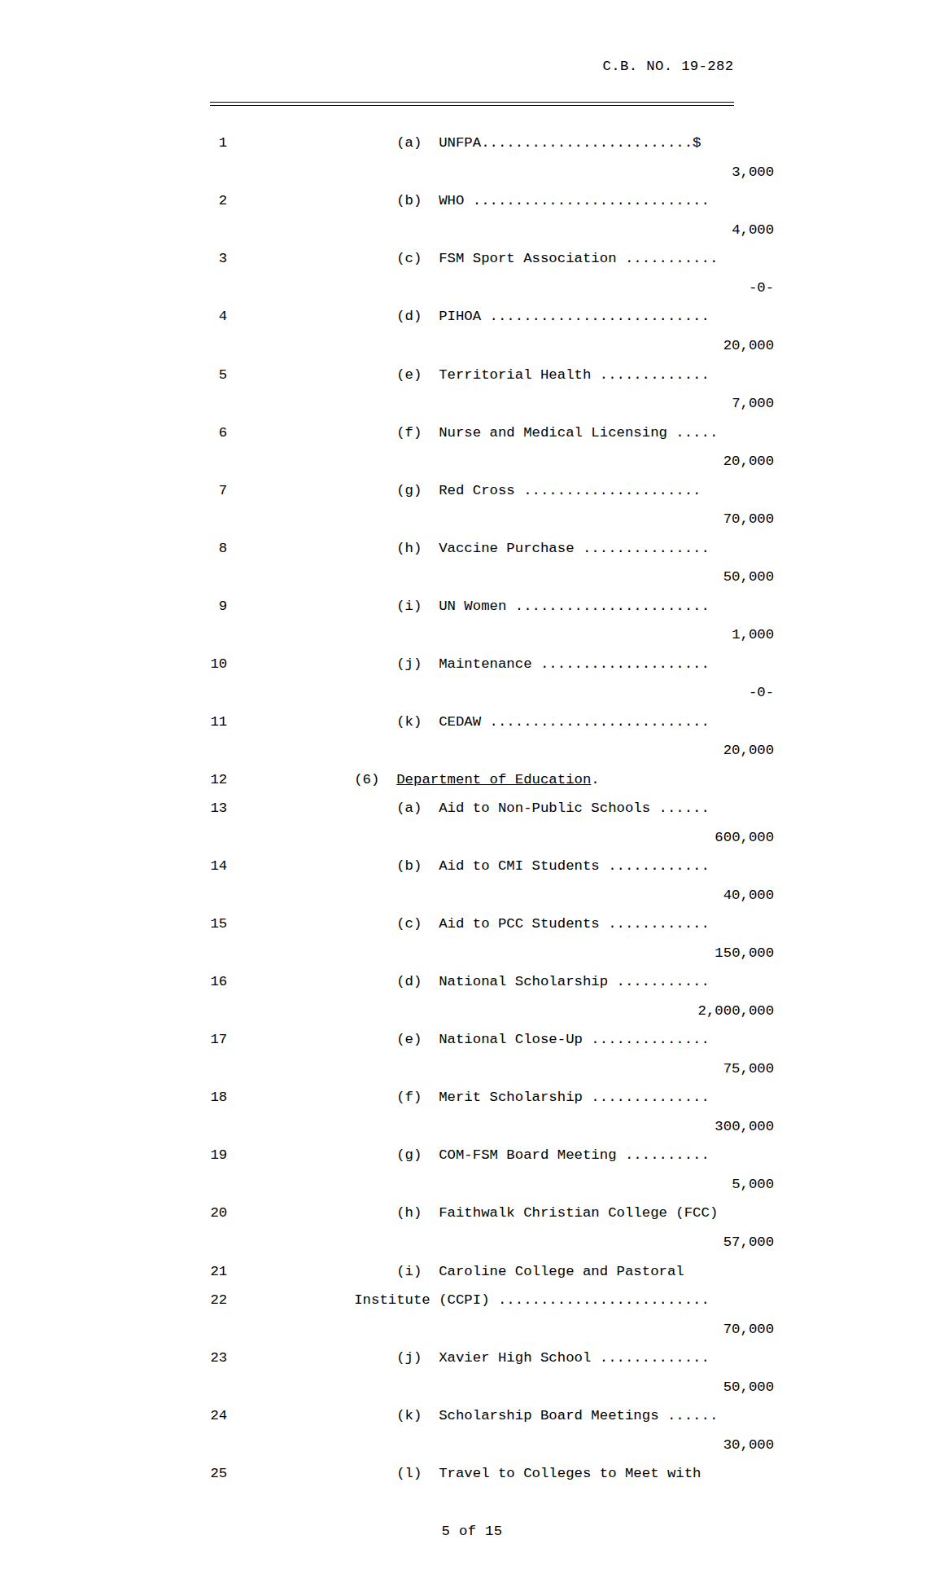C.B. NO. 19-282
| 1 | (a) UNFPA.........................$ 3,000 |
| 2 | (b) WHO ............................ 4,000 |
| 3 | (c) FSM Sport Association ........... -0- |
| 4 | (d) PIHOA .......................... 20,000 |
| 5 | (e) Territorial Health ............. 7,000 |
| 6 | (f) Nurse and Medical Licensing ..... 20,000 |
| 7 | (g) Red Cross ..................... 70,000 |
| 8 | (h) Vaccine Purchase ............... 50,000 |
| 9 | (i) UN Women ....................... 1,000 |
| 10 | (j) Maintenance .................... -0- |
| 11 | (k) CEDAW .......................... 20,000 |
| 12 | (6) Department of Education . |
| 13 | (a) Aid to Non-Public Schools ...... 600,000 |
| 14 | (b) Aid to CMI Students ............ 40,000 |
| 15 | (c) Aid to PCC Students ............ 150,000 |
| 16 | (d) National Scholarship ........... 2,000,000 |
| 17 | (e) National Close-Up .............. 75,000 |
| 18 | (f) Merit Scholarship .............. 300,000 |
| 19 | (g) COM-FSM Board Meeting .......... 5,000 |
| 20 | (h) Faithwalk Christian College (FCC) 57,000 |
| 21 | (i) Caroline College and Pastoral |
| 22 | Institute (CCPI) ......................... 70,000 |
| 23 | (j) Xavier High School ............. 50,000 |
| 24 | (k) Scholarship Board Meetings ...... 30,000 |
| 25 | (l) Travel to Colleges to Meet with |
5 of 15